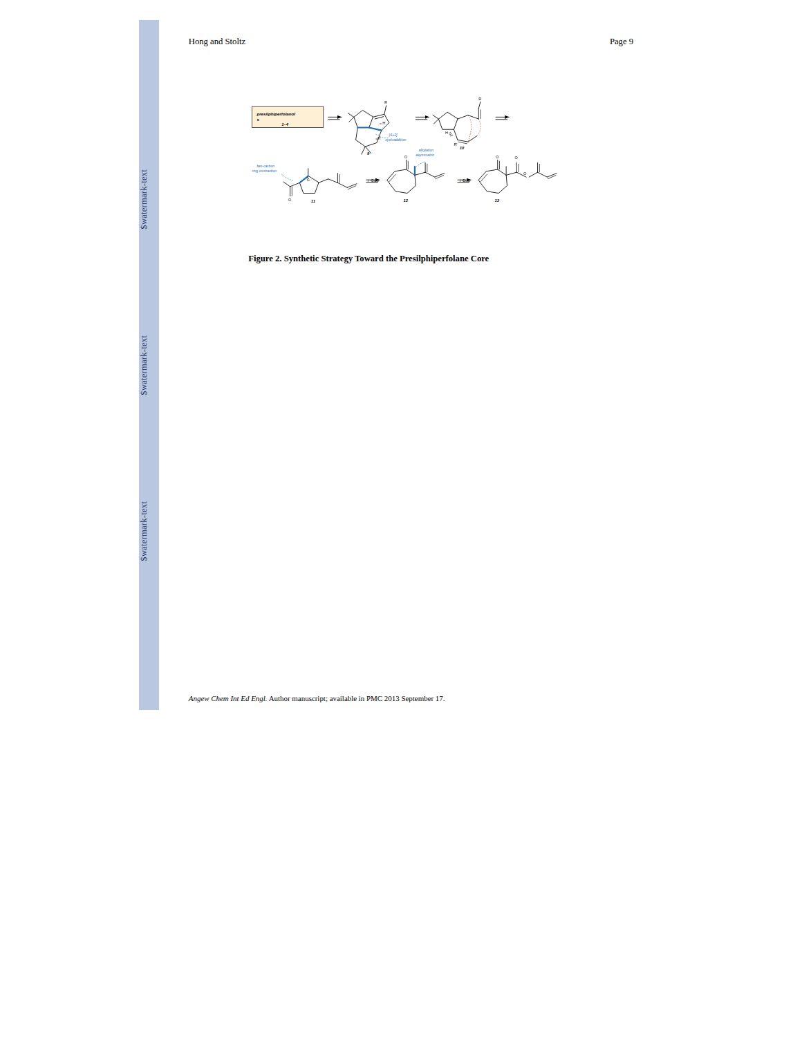$watermark-text
$watermark-text
$watermark-text
Hong and Stoltz Page 9
presilphiperfolanol s 1–4 R H H [4+2] cycloaddition 9 R R' H 10 two-carbon ring contraction O 11 i -BuO O asymmetric alkylation 12 i -BuO O O O 13
Figure 2. Synthetic Strategy Toward the Presilphiperfolane Core
Angew Chem Int Ed Engl. Author manuscript; available in PMC 2013 September 17.